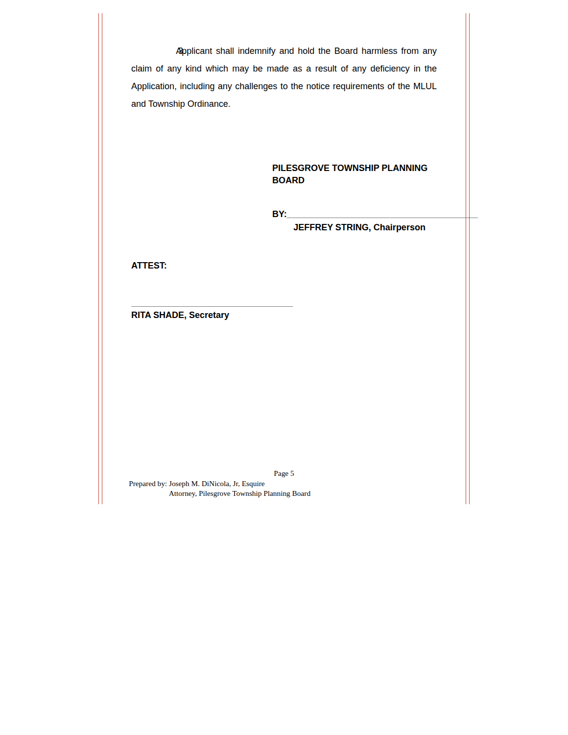3. Applicant shall indemnify and hold the Board harmless from any claim of any kind which may be made as a result of any deficiency in the Application, including any challenges to the notice requirements of the MLUL and Township Ordinance.
PILESGROVE TOWNSHIP PLANNING BOARD
BY:_______________________________________
JEFFREY STRING, Chairperson
ATTEST:
_________________________________
RITA SHADE, Secretary
Page 5
Prepared by: Joseph M. DiNicola, Jr, Esquire Attorney, Pilesgrove Township Planning Board